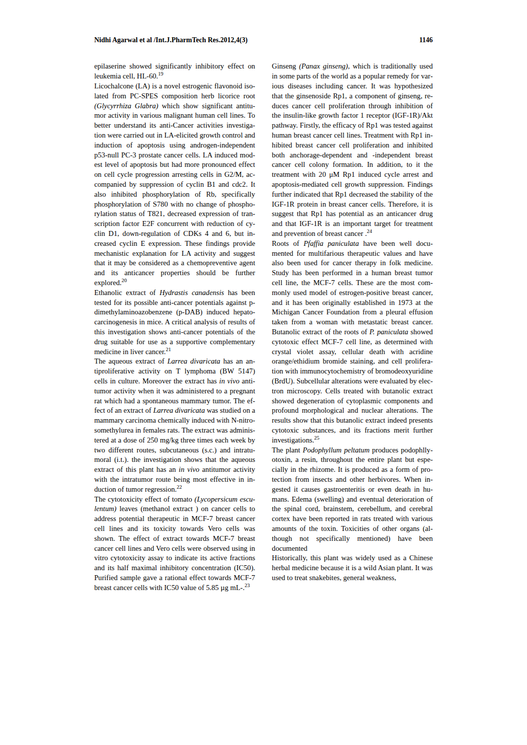Nidhi Agarwal et al /Int.J.PharmTech Res.2012,4(3) 1146
epilaserine showed significantly inhibitory effect on leukemia cell, HL-60.19
Licochalcone (LA) is a novel estrogenic flavonoid isolated from PC-SPES composition herb licorice root (Glycyrrhiza Glabra) which show significant antitumor activity in various malignant human cell lines. To better understand its anti-Cancer activities investigation were carried out in LA-elicited growth control and induction of apoptosis using androgen-independent p53-null PC-3 prostate cancer cells. LA induced modest level of apoptosis but had more pronounced effect on cell cycle progression arresting cells in G2/M, accompanied by suppression of cyclin B1 and cdc2. It also inhibited phosphorylation of Rb, specifically phosphorylation of S780 with no change of phosphorylation status of T821, decreased expression of transcription factor E2F concurrent with reduction of cyclin D1, down-regulation of CDKs 4 and 6, but increased cyclin E expression. These findings provide mechanistic explanation for LA activity and suggest that it may be considered as a chemopreventive agent and its anticancer properties should be further explored.20
Ethanolic extract of Hydrastis canadensis has been tested for its possible anti-cancer potentials against p-dimethylaminoazobenzene (p-DAB) induced hepatocarcinogenesis in mice. A critical analysis of results of this investigation shows anti-cancer potentials of the drug suitable for use as a supportive complementary medicine in liver cancer.21
The aqueous extract of Larrea divaricata has an antiproliferative activity on T lymphoma (BW 5147) cells in culture. Moreover the extract has in vivo antitumor activity when it was administered to a pregnant rat which had a spontaneous mammary tumor. The effect of an extract of Larrea divaricata was studied on a mammary carcinoma chemically induced with N-nitrosomethylurea in females rats. The extract was administered at a dose of 250 mg/kg three times each week by two different routes, subcutaneous (s.c.) and intratumoral (i.t.). the investigation shows that the aqueous extract of this plant has an in vivo antitumor activity with the intratumor route being most effective in induction of tumor regression.22
The cytotoxicity effect of tomato (Lycopersicum esculentum) leaves (methanol extract ) on cancer cells to address potential therapeutic in MCF-7 breast cancer cell lines and its toxicity towards Vero cells was shown. The effect of extract towards MCF-7 breast cancer cell lines and Vero cells were observed using in vitro cytotoxicity assay to indicate its active fractions and its half maximal inhibitory concentration (IC50). Purified sample gave a rational effect towards MCF-7 breast cancer cells with IC50 value of 5.85 µg mL-.23
Ginseng (Panax ginseng), which is traditionally used in some parts of the world as a popular remedy for various diseases including cancer. It was hypothesized that the ginsenoside Rp1, a component of ginseng, reduces cancer cell proliferation through inhibition of the insulin-like growth factor 1 receptor (IGF-1R)/Akt pathway. Firstly, the efficacy of Rp1 was tested against human breast cancer cell lines. Treatment with Rp1 inhibited breast cancer cell proliferation and inhibited both anchorage-dependent and -independent breast cancer cell colony formation. In addition, to it the treatment with 20 μM Rp1 induced cycle arrest and apoptosis-mediated cell growth suppression. Findings further indicated that Rp1 decreased the stability of the IGF-1R protein in breast cancer cells. Therefore, it is suggest that Rp1 has potential as an anticancer drug and that IGF-1R is an important target for treatment and prevention of breast cancer .24
Roots of Pfaffia paniculata have been well documented for multifarious therapeutic values and have also been used for cancer therapy in folk medicine. Study has been performed in a human breast tumor cell line, the MCF-7 cells. These are the most commonly used model of estrogen-positive breast cancer, and it has been originally established in 1973 at the Michigan Cancer Foundation from a pleural effusion taken from a woman with metastatic breast cancer. Butanolic extract of the roots of P. paniculata showed cytotoxic effect MCF-7 cell line, as determined with crystal violet assay, cellular death with acridine orange/ethidium bromide staining, and cell proliferation with immunocytochemistry of bromodeoxyuridine (BrdU). Subcellular alterations were evaluated by electron microscopy. Cells treated with butanolic extract showed degeneration of cytoplasmic components and profound morphological and nuclear alterations. The results show that this butanolic extract indeed presents cytotoxic substances, and its fractions merit further investigations.25
The plant Podophyllum peltatum produces podophllyotoxin, a resin, throughout the entire plant but especially in the rhizome. It is produced as a form of protection from insects and other herbivores. When ingested it causes gastroenteritis or even death in humans. Edema (swelling) and eventual deterioration of the spinal cord, brainstem, cerebellum, and cerebral cortex have been reported in rats treated with various amounts of the toxin. Toxicities of other organs (although not specifically mentioned) have been documented
Historically, this plant was widely used as a Chinese herbal medicine because it is a wild Asian plant. It was used to treat snakebites, general weakness,